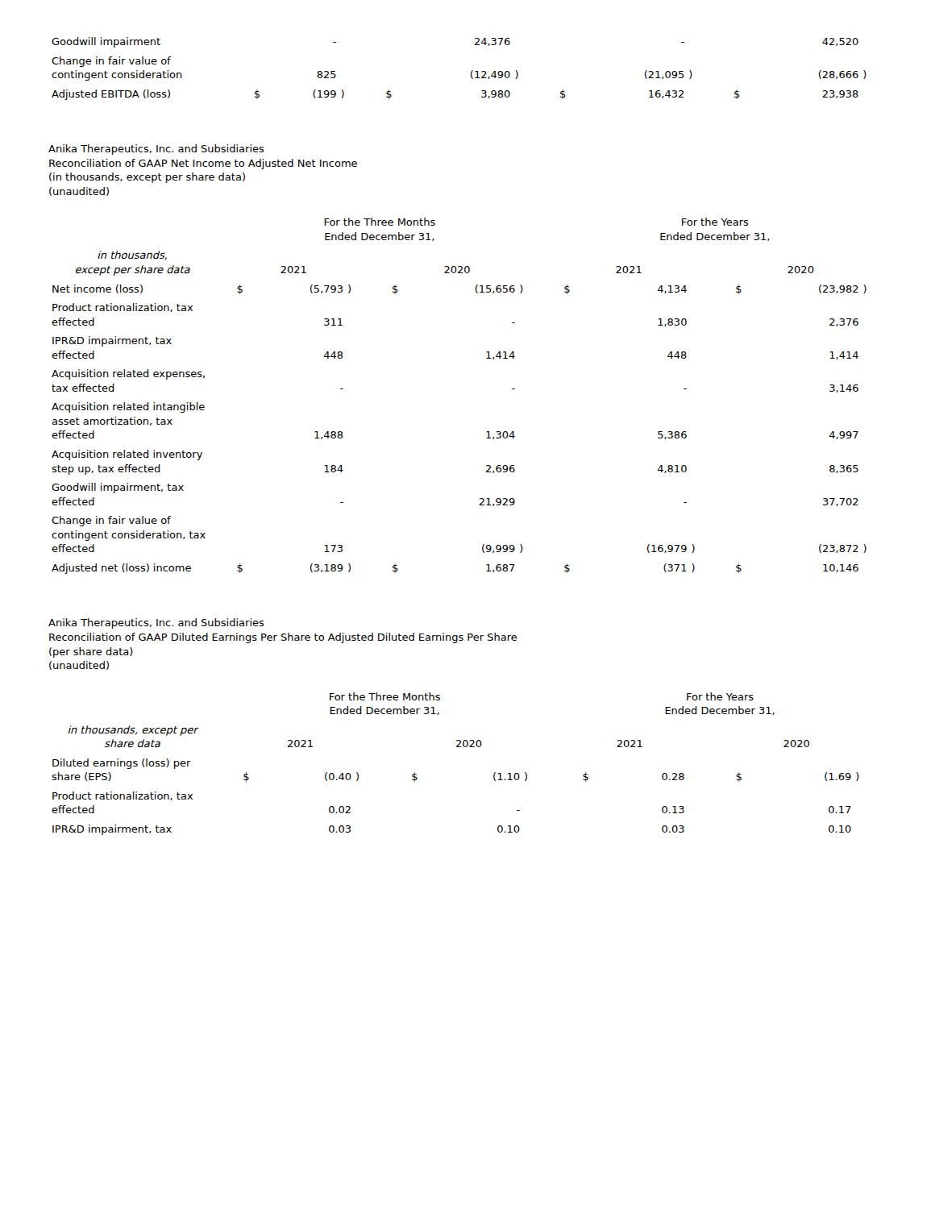| Goodwill impairment | | - | | | 24,376 | | | - | | | 42,520 | |
| Change in fair value of contingent consideration | | 825 | | | (12,490 | ) | | (21,095 | ) | | (28,666 | ) |
| Adjusted EBITDA (loss) | $ | (199 | ) | $ | 3,980 | | $ | 16,432 | | $ | 23,938 | |
Anika Therapeutics, Inc. and Subsidiaries
Reconciliation of GAAP Net Income to Adjusted Net Income
(in thousands, except per share data)
(unaudited)
| | For the Three Months Ended December 31, | For the Years Ended December 31, |
| in thousands, except per share data | 2021 | 2020 | 2021 | 2020 |
| Net income (loss) | $ | (5,793 | ) | $ | (15,656 | ) | $ | 4,134 | | $ | (23,982 | ) |
| Product rationalization, tax effected | | 311 | | | - | | | 1,830 | | | 2,376 | |
| IPR&D impairment, tax effected | | 448 | | | 1,414 | | | 448 | | | 1,414 | |
| Acquisition related expenses, tax effected | | - | | | - | | | - | | | 3,146 | |
| Acquisition related intangible asset amortization, tax effected | | 1,488 | | | 1,304 | | | 5,386 | | | 4,997 | |
| Acquisition related inventory step up, tax effected | | 184 | | | 2,696 | | | 4,810 | | | 8,365 | |
| Goodwill impairment, tax effected | | - | | | 21,929 | | | - | | | 37,702 | |
| Change in fair value of contingent consideration, tax effected | | 173 | | | (9,999 | ) | | (16,979 | ) | | (23,872 | ) |
| Adjusted net (loss) income | $ | (3,189 | ) | $ | 1,687 | | $ | (371 | ) | $ | 10,146 | |
Anika Therapeutics, Inc. and Subsidiaries
Reconciliation of GAAP Diluted Earnings Per Share to Adjusted Diluted Earnings Per Share
(per share data)
(unaudited)
| | For the Three Months Ended December 31, | For the Years Ended December 31, |
| in thousands, except per share data | 2021 | 2020 | 2021 | 2020 |
| Diluted earnings (loss) per share (EPS) | $ | (0.40 | ) | $ | (1.10 | ) | $ | 0.28 | | $ | (1.69 | ) |
| Product rationalization, tax effected | | 0.02 | | | - | | | 0.13 | | | 0.17 | |
| IPR&D impairment, tax | | 0.03 | | | 0.10 | | | 0.03 | | | 0.10 | |